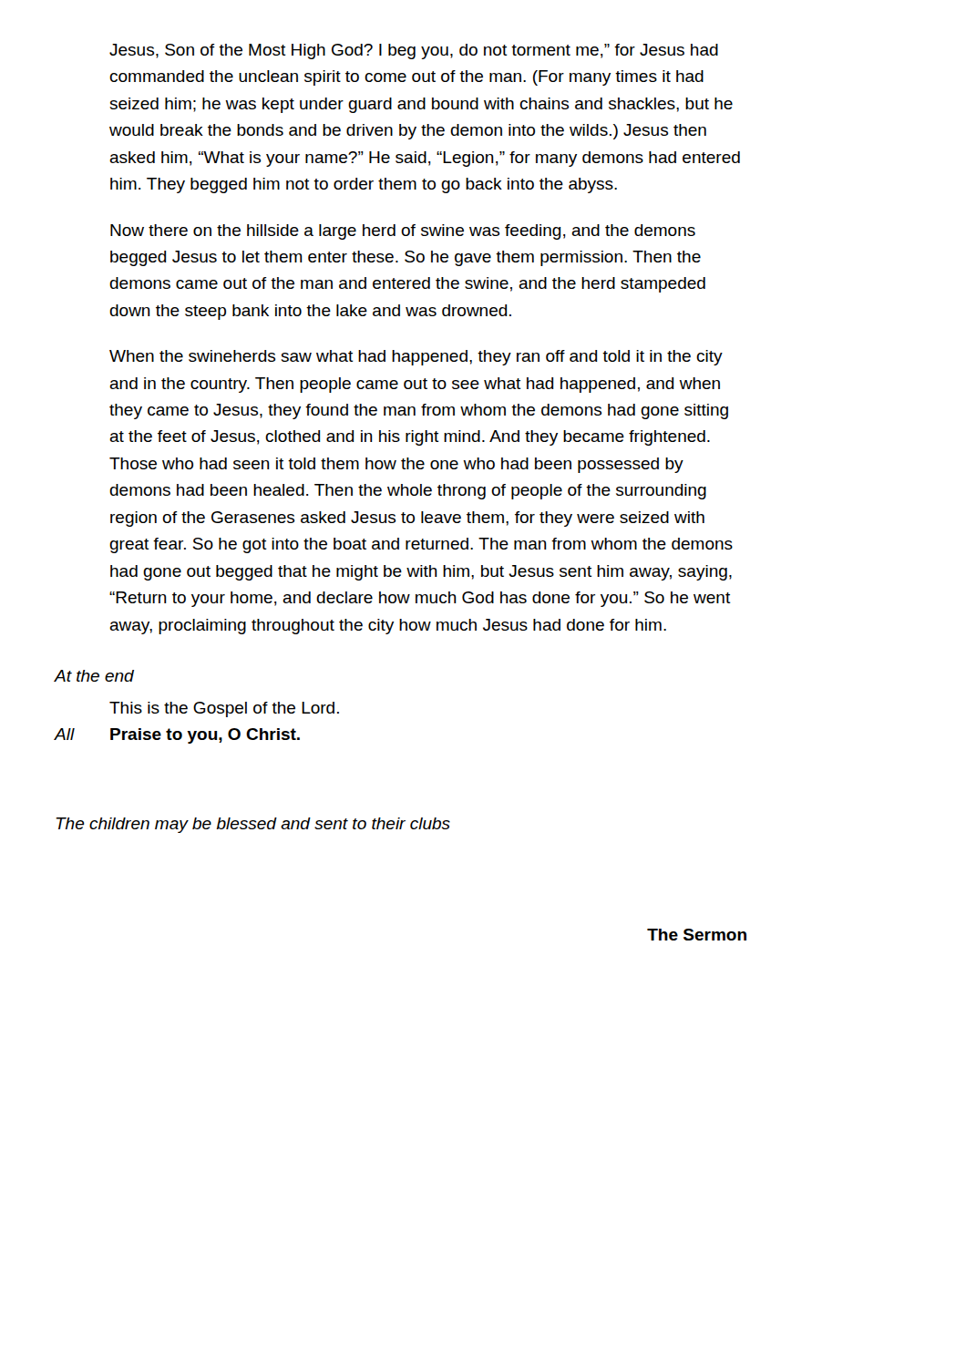Jesus, Son of the Most High God? I beg you, do not torment me,” for Jesus had commanded the unclean spirit to come out of the man. (For many times it had seized him; he was kept under guard and bound with chains and shackles, but he would break the bonds and be driven by the demon into the wilds.) Jesus then asked him, “What is your name?” He said, “Legion,” for many demons had entered him. They begged him not to order them to go back into the abyss.
Now there on the hillside a large herd of swine was feeding, and the demons begged Jesus to let them enter these. So he gave them permission. Then the demons came out of the man and entered the swine, and the herd stampeded down the steep bank into the lake and was drowned.
When the swineherds saw what had happened, they ran off and told it in the city and in the country. Then people came out to see what had happened, and when they came to Jesus, they found the man from whom the demons had gone sitting at the feet of Jesus, clothed and in his right mind. And they became frightened. Those who had seen it told them how the one who had been possessed by demons had been healed. Then the whole throng of people of the surrounding region of the Gerasenes asked Jesus to leave them, for they were seized with great fear. So he got into the boat and returned. The man from whom the demons had gone out begged that he might be with him, but Jesus sent him away, saying, “Return to your home, and declare how much God has done for you.” So he went away, proclaiming throughout the city how much Jesus had done for him.
At the end
This is the Gospel of the Lord.
All
Praise to you, O Christ.
The children may be blessed and sent to their clubs
The Sermon